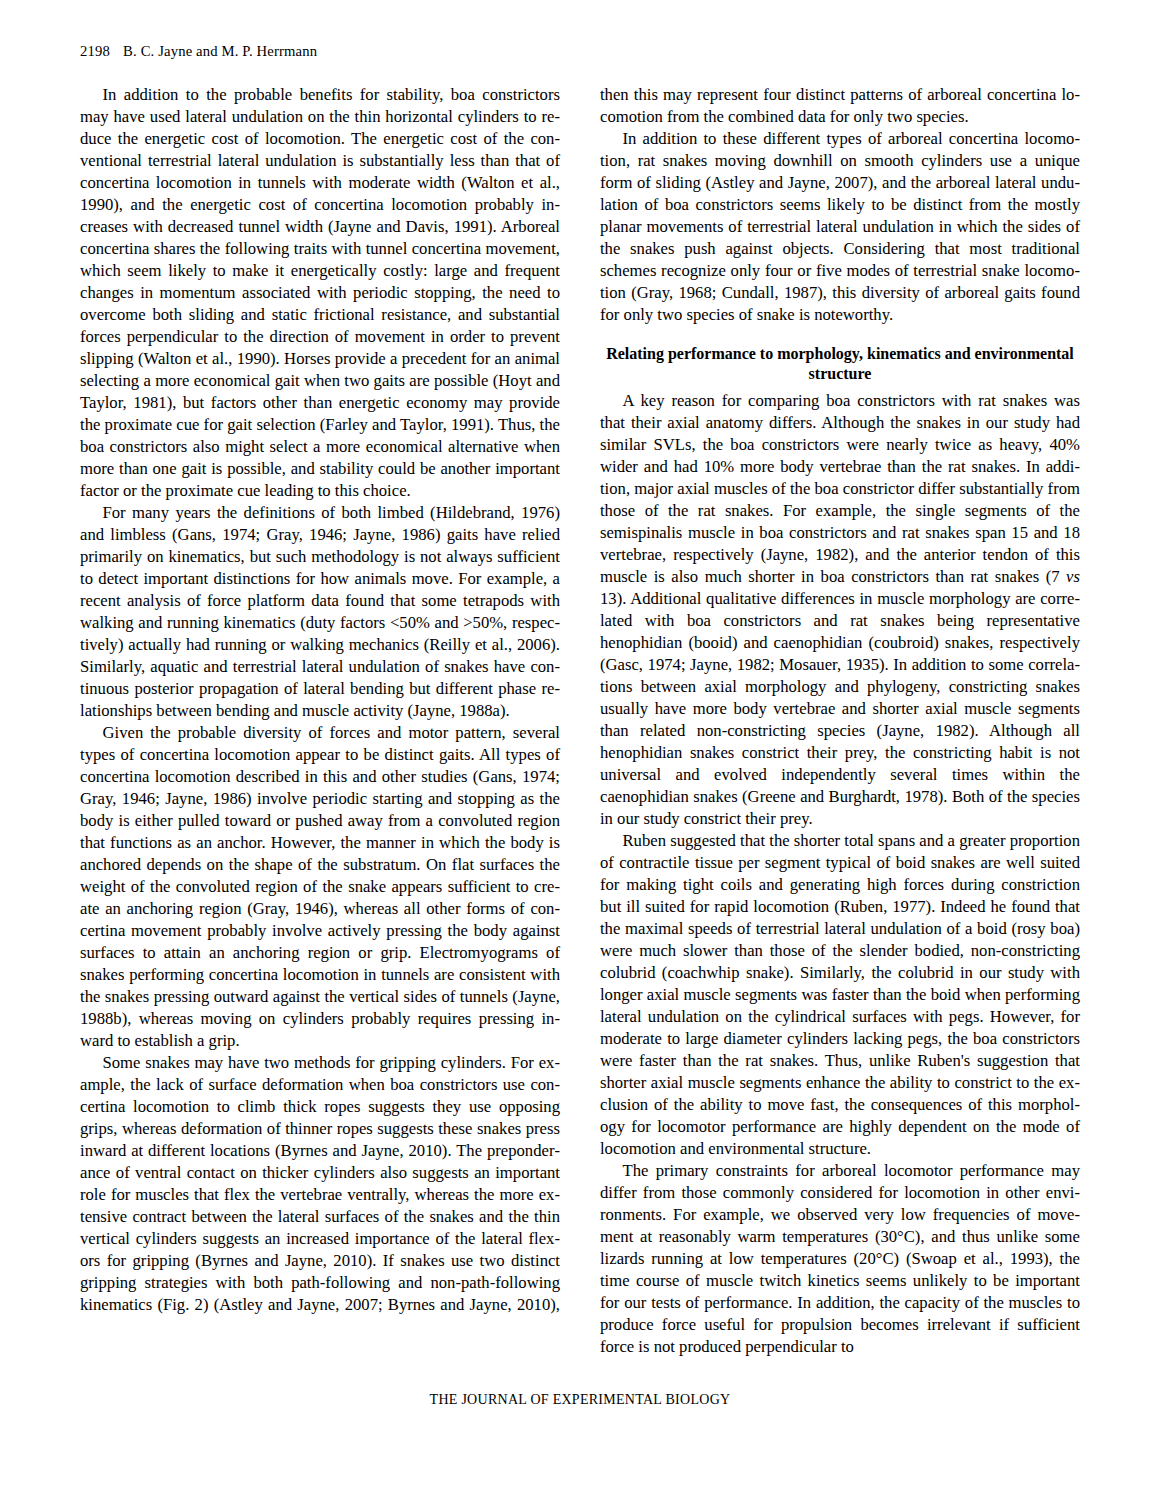2198 B. C. Jayne and M. P. Herrmann
In addition to the probable benefits for stability, boa constrictors may have used lateral undulation on the thin horizontal cylinders to reduce the energetic cost of locomotion. The energetic cost of the conventional terrestrial lateral undulation is substantially less than that of concertina locomotion in tunnels with moderate width (Walton et al., 1990), and the energetic cost of concertina locomotion probably increases with decreased tunnel width (Jayne and Davis, 1991). Arboreal concertina shares the following traits with tunnel concertina movement, which seem likely to make it energetically costly: large and frequent changes in momentum associated with periodic stopping, the need to overcome both sliding and static frictional resistance, and substantial forces perpendicular to the direction of movement in order to prevent slipping (Walton et al., 1990). Horses provide a precedent for an animal selecting a more economical gait when two gaits are possible (Hoyt and Taylor, 1981), but factors other than energetic economy may provide the proximate cue for gait selection (Farley and Taylor, 1991). Thus, the boa constrictors also might select a more economical alternative when more than one gait is possible, and stability could be another important factor or the proximate cue leading to this choice.
For many years the definitions of both limbed (Hildebrand, 1976) and limbless (Gans, 1974; Gray, 1946; Jayne, 1986) gaits have relied primarily on kinematics, but such methodology is not always sufficient to detect important distinctions for how animals move. For example, a recent analysis of force platform data found that some tetrapods with walking and running kinematics (duty factors <50% and >50%, respectively) actually had running or walking mechanics (Reilly et al., 2006). Similarly, aquatic and terrestrial lateral undulation of snakes have continuous posterior propagation of lateral bending but different phase relationships between bending and muscle activity (Jayne, 1988a).
Given the probable diversity of forces and motor pattern, several types of concertina locomotion appear to be distinct gaits. All types of concertina locomotion described in this and other studies (Gans, 1974; Gray, 1946; Jayne, 1986) involve periodic starting and stopping as the body is either pulled toward or pushed away from a convoluted region that functions as an anchor. However, the manner in which the body is anchored depends on the shape of the substratum. On flat surfaces the weight of the convoluted region of the snake appears sufficient to create an anchoring region (Gray, 1946), whereas all other forms of concertina movement probably involve actively pressing the body against surfaces to attain an anchoring region or grip. Electromyograms of snakes performing concertina locomotion in tunnels are consistent with the snakes pressing outward against the vertical sides of tunnels (Jayne, 1988b), whereas moving on cylinders probably requires pressing inward to establish a grip.
Some snakes may have two methods for gripping cylinders. For example, the lack of surface deformation when boa constrictors use concertina locomotion to climb thick ropes suggests they use opposing grips, whereas deformation of thinner ropes suggests these snakes press inward at different locations (Byrnes and Jayne, 2010). The preponderance of ventral contact on thicker cylinders also suggests an important role for muscles that flex the vertebrae ventrally, whereas the more extensive contract between the lateral surfaces of the snakes and the thin vertical cylinders suggests an increased importance of the lateral flexors for gripping (Byrnes and Jayne, 2010). If snakes use two distinct gripping strategies with both path-following and non-path-following kinematics (Fig. 2) (Astley and Jayne, 2007; Byrnes and Jayne, 2010), then this may represent four distinct patterns of arboreal concertina locomotion from the combined data for only two species.
In addition to these different types of arboreal concertina locomotion, rat snakes moving downhill on smooth cylinders use a unique form of sliding (Astley and Jayne, 2007), and the arboreal lateral undulation of boa constrictors seems likely to be distinct from the mostly planar movements of terrestrial lateral undulation in which the sides of the snakes push against objects. Considering that most traditional schemes recognize only four or five modes of terrestrial snake locomotion (Gray, 1968; Cundall, 1987), this diversity of arboreal gaits found for only two species of snake is noteworthy.
Relating performance to morphology, kinematics and environmental structure
A key reason for comparing boa constrictors with rat snakes was that their axial anatomy differs. Although the snakes in our study had similar SVLs, the boa constrictors were nearly twice as heavy, 40% wider and had 10% more body vertebrae than the rat snakes. In addition, major axial muscles of the boa constrictor differ substantially from those of the rat snakes. For example, the single segments of the semispinalis muscle in boa constrictors and rat snakes span 15 and 18 vertebrae, respectively (Jayne, 1982), and the anterior tendon of this muscle is also much shorter in boa constrictors than rat snakes (7 vs 13). Additional qualitative differences in muscle morphology are correlated with boa constrictors and rat snakes being representative henophidian (booid) and caenophidian (coubroid) snakes, respectively (Gasc, 1974; Jayne, 1982; Mosauer, 1935). In addition to some correlations between axial morphology and phylogeny, constricting snakes usually have more body vertebrae and shorter axial muscle segments than related non-constricting species (Jayne, 1982). Although all henophidian snakes constrict their prey, the constricting habit is not universal and evolved independently several times within the caenophidian snakes (Greene and Burghardt, 1978). Both of the species in our study constrict their prey.
Ruben suggested that the shorter total spans and a greater proportion of contractile tissue per segment typical of boid snakes are well suited for making tight coils and generating high forces during constriction but ill suited for rapid locomotion (Ruben, 1977). Indeed he found that the maximal speeds of terrestrial lateral undulation of a boid (rosy boa) were much slower than those of the slender bodied, non-constricting colubrid (coachwhip snake). Similarly, the colubrid in our study with longer axial muscle segments was faster than the boid when performing lateral undulation on the cylindrical surfaces with pegs. However, for moderate to large diameter cylinders lacking pegs, the boa constrictors were faster than the rat snakes. Thus, unlike Ruben's suggestion that shorter axial muscle segments enhance the ability to constrict to the exclusion of the ability to move fast, the consequences of this morphology for locomotor performance are highly dependent on the mode of locomotion and environmental structure.
The primary constraints for arboreal locomotor performance may differ from those commonly considered for locomotion in other environments. For example, we observed very low frequencies of movement at reasonably warm temperatures (30°C), and thus unlike some lizards running at low temperatures (20°C) (Swoap et al., 1993), the time course of muscle twitch kinetics seems unlikely to be important for our tests of performance. In addition, the capacity of the muscles to produce force useful for propulsion becomes irrelevant if sufficient force is not produced perpendicular to
THE JOURNAL OF EXPERIMENTAL BIOLOGY